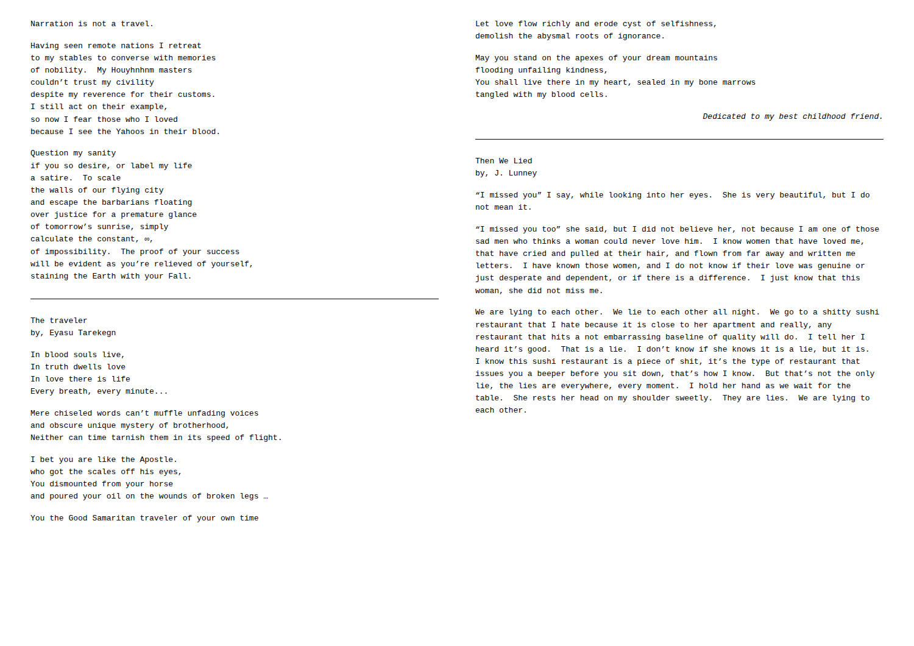Narration is not a travel.
Having seen remote nations I retreat
to my stables to converse with memories
of nobility. My Houyhnhnm masters
couldn’t trust my civility
despite my reverence for their customs.
I still act on their example,
so now I fear those who I loved
because I see the Yahoos in their blood.
Question my sanity
if you so desire, or label my life
a satire. To scale
the walls of our flying city
and escape the barbarians floating
over justice for a premature glance
of tomorrow’s sunrise, simply
calculate the constant, ∞,
of impossibility. The proof of your success
will be evident as you’re relieved of yourself,
staining the Earth with your Fall.
The traveler
by, Eyasu Tarekegn
In blood souls live,
In truth dwells love
In love there is life
Every breath, every minute...
Mere chiseled words can’t muffle unfading voices
and obscure unique mystery of brotherhood,
Neither can time tarnish them in its speed of flight.
I bet you are like the Apostle.
who got the scales off his eyes,
You dismounted from your horse
and poured your oil on the wounds of broken legs …
You the Good Samaritan traveler of your own time
Let love flow richly and erode cyst of selfishness,
demolish the abysmal roots of ignorance.
May you stand on the apexes of your dream mountains
flooding unfailing kindness,
You shall live there in my heart, sealed in my bone marrows
tangled with my blood cells.
Dedicated to my best childhood friend.
Then We Lied
by, J. Lunney
“I missed you” I say, while looking into her eyes. She is very beautiful, but I do not mean it.
“I missed you too” she said, but I did not believe her, not because I am one of those sad men who thinks a woman could never love him. I know women that have loved me, that have cried and pulled at their hair, and flown from far away and written me letters. I have known those women, and I do not know if their love was genuine or just desperate and dependent, or if there is a difference. I just know that this woman, she did not miss me.
We are lying to each other. We lie to each other all night. We go to a shitty sushi restaurant that I hate because it is close to her apartment and really, any restaurant that hits a not embarrassing baseline of quality will do. I tell her I heard it’s good. That is a lie. I don’t know if she knows it is a lie, but it is. I know this sushi restaurant is a piece of shit, it’s the type of restaurant that issues you a beeper before you sit down, that’s how I know. But that’s not the only lie, the lies are everywhere, every moment. I hold her hand as we wait for the table. She rests her head on my shoulder sweetly. They are lies. We are lying to each other.